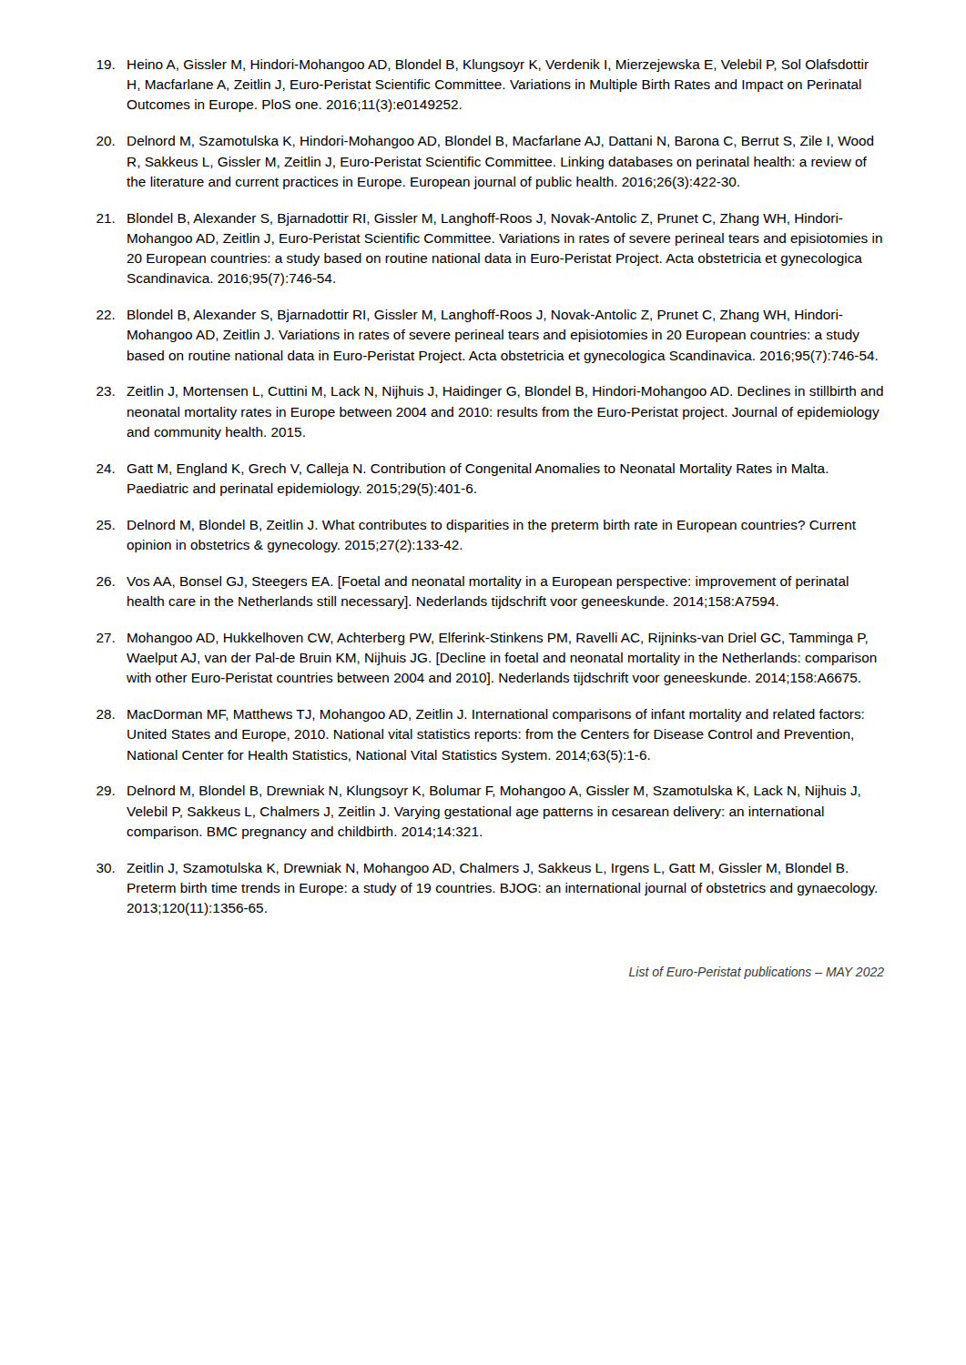19. Heino A, Gissler M, Hindori-Mohangoo AD, Blondel B, Klungsoyr K, Verdenik I, Mierzejewska E, Velebil P, Sol Olafsdottir H, Macfarlane A, Zeitlin J, Euro-Peristat Scientific Committee. Variations in Multiple Birth Rates and Impact on Perinatal Outcomes in Europe. PloS one. 2016;11(3):e0149252.
20. Delnord M, Szamotulska K, Hindori-Mohangoo AD, Blondel B, Macfarlane AJ, Dattani N, Barona C, Berrut S, Zile I, Wood R, Sakkeus L, Gissler M, Zeitlin J, Euro-Peristat Scientific Committee. Linking databases on perinatal health: a review of the literature and current practices in Europe. European journal of public health. 2016;26(3):422-30.
21. Blondel B, Alexander S, Bjarnadottir RI, Gissler M, Langhoff-Roos J, Novak-Antolic Z, Prunet C, Zhang WH, Hindori-Mohangoo AD, Zeitlin J, Euro-Peristat Scientific Committee. Variations in rates of severe perineal tears and episiotomies in 20 European countries: a study based on routine national data in Euro-Peristat Project. Acta obstetricia et gynecologica Scandinavica. 2016;95(7):746-54.
22. Blondel B, Alexander S, Bjarnadottir RI, Gissler M, Langhoff-Roos J, Novak-Antolic Z, Prunet C, Zhang WH, Hindori-Mohangoo AD, Zeitlin J. Variations in rates of severe perineal tears and episiotomies in 20 European countries: a study based on routine national data in Euro-Peristat Project. Acta obstetricia et gynecologica Scandinavica. 2016;95(7):746-54.
23. Zeitlin J, Mortensen L, Cuttini M, Lack N, Nijhuis J, Haidinger G, Blondel B, Hindori-Mohangoo AD. Declines in stillbirth and neonatal mortality rates in Europe between 2004 and 2010: results from the Euro-Peristat project. Journal of epidemiology and community health. 2015.
24. Gatt M, England K, Grech V, Calleja N. Contribution of Congenital Anomalies to Neonatal Mortality Rates in Malta. Paediatric and perinatal epidemiology. 2015;29(5):401-6.
25. Delnord M, Blondel B, Zeitlin J. What contributes to disparities in the preterm birth rate in European countries? Current opinion in obstetrics & gynecology. 2015;27(2):133-42.
26. Vos AA, Bonsel GJ, Steegers EA. [Foetal and neonatal mortality in a European perspective: improvement of perinatal health care in the Netherlands still necessary]. Nederlands tijdschrift voor geneeskunde. 2014;158:A7594.
27. Mohangoo AD, Hukkelhoven CW, Achterberg PW, Elferink-Stinkens PM, Ravelli AC, Rijninks-van Driel GC, Tamminga P, Waelput AJ, van der Pal-de Bruin KM, Nijhuis JG. [Decline in foetal and neonatal mortality in the Netherlands: comparison with other Euro-Peristat countries between 2004 and 2010]. Nederlands tijdschrift voor geneeskunde. 2014;158:A6675.
28. MacDorman MF, Matthews TJ, Mohangoo AD, Zeitlin J. International comparisons of infant mortality and related factors: United States and Europe, 2010. National vital statistics reports: from the Centers for Disease Control and Prevention, National Center for Health Statistics, National Vital Statistics System. 2014;63(5):1-6.
29. Delnord M, Blondel B, Drewniak N, Klungsoyr K, Bolumar F, Mohangoo A, Gissler M, Szamotulska K, Lack N, Nijhuis J, Velebil P, Sakkeus L, Chalmers J, Zeitlin J. Varying gestational age patterns in cesarean delivery: an international comparison. BMC pregnancy and childbirth. 2014;14:321.
30. Zeitlin J, Szamotulska K, Drewniak N, Mohangoo AD, Chalmers J, Sakkeus L, Irgens L, Gatt M, Gissler M, Blondel B. Preterm birth time trends in Europe: a study of 19 countries. BJOG: an international journal of obstetrics and gynaecology. 2013;120(11):1356-65.
List of Euro-Peristat publications – MAY 2022